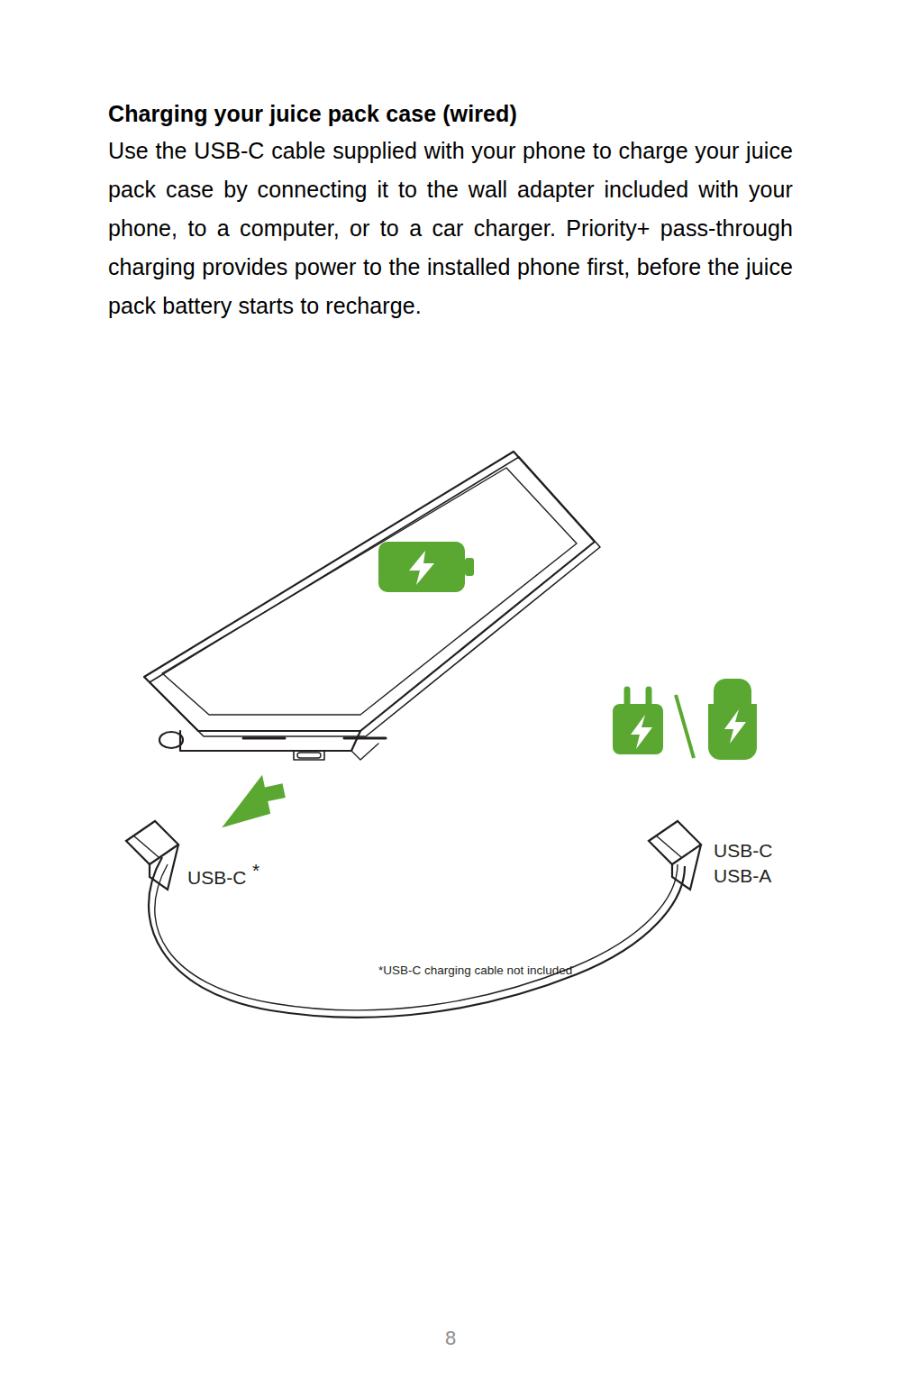Charging your juice pack case (wired)
Use the USB-C cable supplied with your phone to charge your juice pack case by connecting it to the wall adapter included with your phone, to a computer, or to a car charger. Priority+ pass-through charging provides power to the installed phone first, before the juice pack battery starts to recharge.
USB-C * USB-C USB-A *USB-C charging cable not included
8